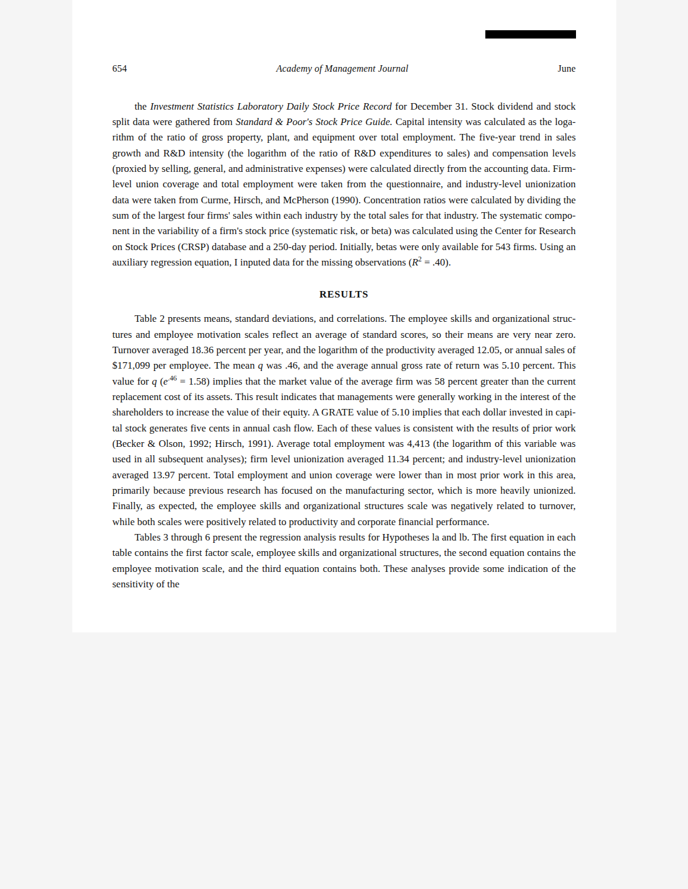654 Academy of Management Journal June
the Investment Statistics Laboratory Daily Stock Price Record for December 31. Stock dividend and stock split data were gathered from Standard & Poor's Stock Price Guide. Capital intensity was calculated as the logarithm of the ratio of gross property, plant, and equipment over total employment. The five-year trend in sales growth and R&D intensity (the logarithm of the ratio of R&D expenditures to sales) and compensation levels (proxied by selling, general, and administrative expenses) were calculated directly from the accounting data. Firm-level union coverage and total employment were taken from the questionnaire, and industry-level unionization data were taken from Curme, Hirsch, and McPherson (1990). Concentration ratios were calculated by dividing the sum of the largest four firms' sales within each industry by the total sales for that industry. The systematic component in the variability of a firm's stock price (systematic risk, or beta) was calculated using the Center for Research on Stock Prices (CRSP) database and a 250-day period. Initially, betas were only available for 543 firms. Using an auxiliary regression equation, I inputed data for the missing observations (R2 = .40).
Results
Table 2 presents means, standard deviations, and correlations. The employee skills and organizational structures and employee motivation scales reflect an average of standard scores, so their means are very near zero. Turnover averaged 18.36 percent per year, and the logarithm of the productivity averaged 12.05, or annual sales of $171,099 per employee. The mean q was .46, and the average annual gross rate of return was 5.10 percent. This value for q (e.46 = 1.58) implies that the market value of the average firm was 58 percent greater than the current replacement cost of its assets. This result indicates that managements were generally working in the interest of the shareholders to increase the value of their equity. A GRATE value of 5.10 implies that each dollar invested in capital stock generates five cents in annual cash flow. Each of these values is consistent with the results of prior work (Becker & Olson, 1992; Hirsch, 1991). Average total employment was 4,413 (the logarithm of this variable was used in all subsequent analyses); firm level unionization averaged 11.34 percent; and industry-level unionization averaged 13.97 percent. Total employment and union coverage were lower than in most prior work in this area, primarily because previous research has focused on the manufacturing sector, which is more heavily unionized. Finally, as expected, the employee skills and organizational structures scale was negatively related to turnover, while both scales were positively related to productivity and corporate financial performance.
Tables 3 through 6 present the regression analysis results for Hypotheses la and lb. The first equation in each table contains the first factor scale, employee skills and organizational structures, the second equation contains the employee motivation scale, and the third equation contains both. These analyses provide some indication of the sensitivity of the